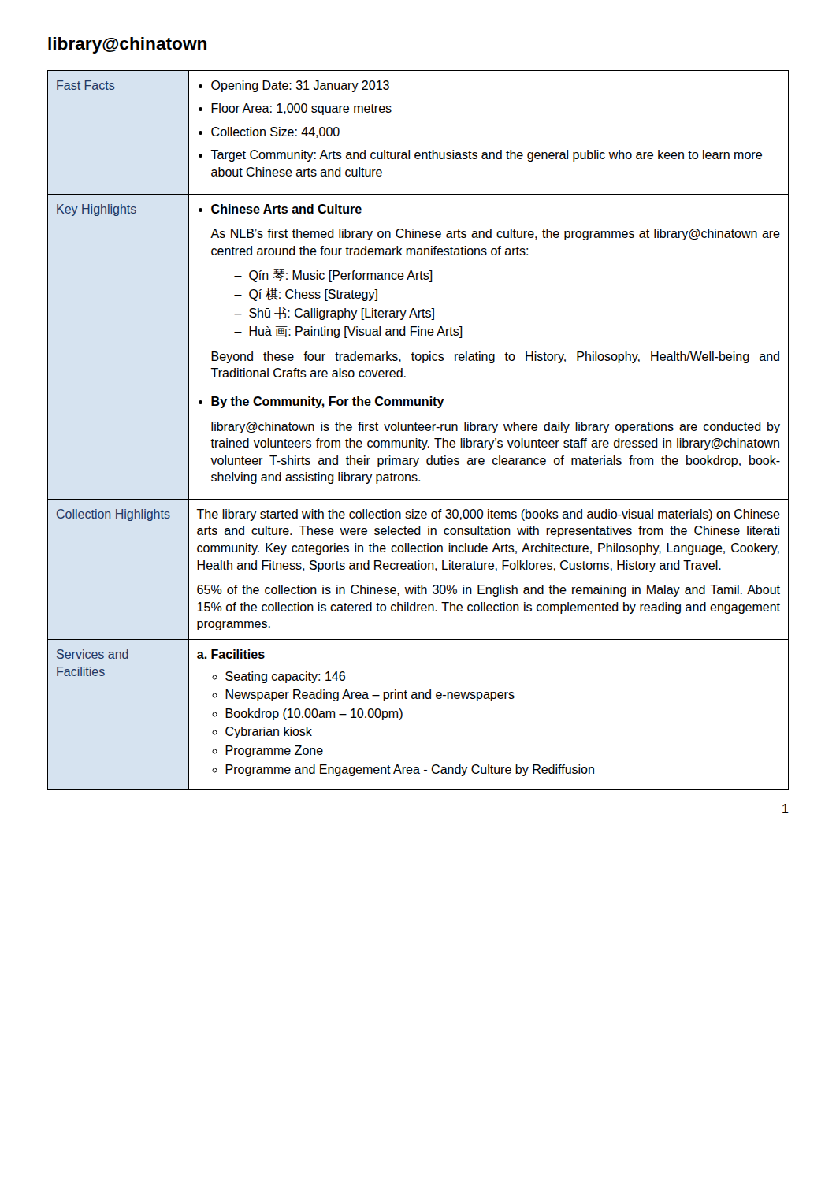library@chinatown
| Fast Facts | Opening Date: 31 January 2013 Floor Area: 1,000 square metres Collection Size: 44,000 Target Community: Arts and cultural enthusiasts and the general public who are keen to learn more about Chinese arts and culture |
| Key Highlights | Chinese Arts and Culture As NLB’s first themed library on Chinese arts and culture, the programmes at library@chinatown are centred around the four trademark manifestations of arts: Qín 琴: Music [Performance Arts] Qí 棋: Chess [Strategy] Shū 书: Calligraphy [Literary Arts] Huà 画: Painting [Visual and Fine Arts] Beyond these four trademarks, topics relating to History, Philosophy, Health/Well-being and Traditional Crafts are also covered. By the Community, For the Community library@chinatown is the first volunteer-run library where daily library operations are conducted by trained volunteers from the community. The library’s volunteer staff are dressed in library@chinatown volunteer T-shirts and their primary duties are clearance of materials from the bookdrop, book-shelving and assisting library patrons. |
| Collection Highlights | The library started with the collection size of 30,000 items (books and audio-visual materials) on Chinese arts and culture. These were selected in consultation with representatives from the Chinese literati community. Key categories in the collection include Arts, Architecture, Philosophy, Language, Cookery, Health and Fitness, Sports and Recreation, Literature, Folklores, Customs, History and Travel. 65% of the collection is in Chinese, with 30% in English and the remaining in Malay and Tamil. About 15% of the collection is catered to children. The collection is complemented by reading and engagement programmes. |
| Services and Facilities | Facilities Seating capacity: 146 Newspaper Reading Area – print and e-newspapers Bookdrop (10.00am – 10.00pm) Cybrarian kiosk Programme Zone Programme and Engagement Area - Candy Culture by Rediffusion |
1